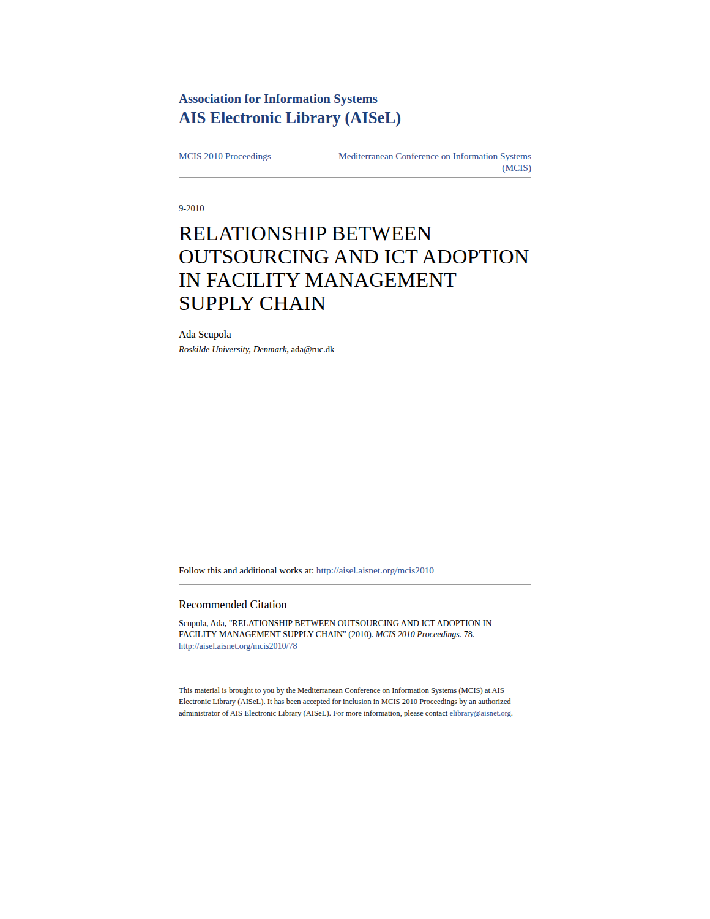Association for Information Systems
AIS Electronic Library (AISeL)
MCIS 2010 Proceedings
Mediterranean Conference on Information Systems (MCIS)
9-2010
RELATIONSHIP BETWEEN OUTSOURCING AND ICT ADOPTION IN FACILITY MANAGEMENT SUPPLY CHAIN
Ada Scupola
Roskilde University, Denmark, ada@ruc.dk
Follow this and additional works at: http://aisel.aisnet.org/mcis2010
Recommended Citation
Scupola, Ada, "RELATIONSHIP BETWEEN OUTSOURCING AND ICT ADOPTION IN FACILITY MANAGEMENT SUPPLY CHAIN" (2010). MCIS 2010 Proceedings. 78.
http://aisel.aisnet.org/mcis2010/78
This material is brought to you by the Mediterranean Conference on Information Systems (MCIS) at AIS Electronic Library (AISeL). It has been accepted for inclusion in MCIS 2010 Proceedings by an authorized administrator of AIS Electronic Library (AISeL). For more information, please contact elibrary@aisnet.org.